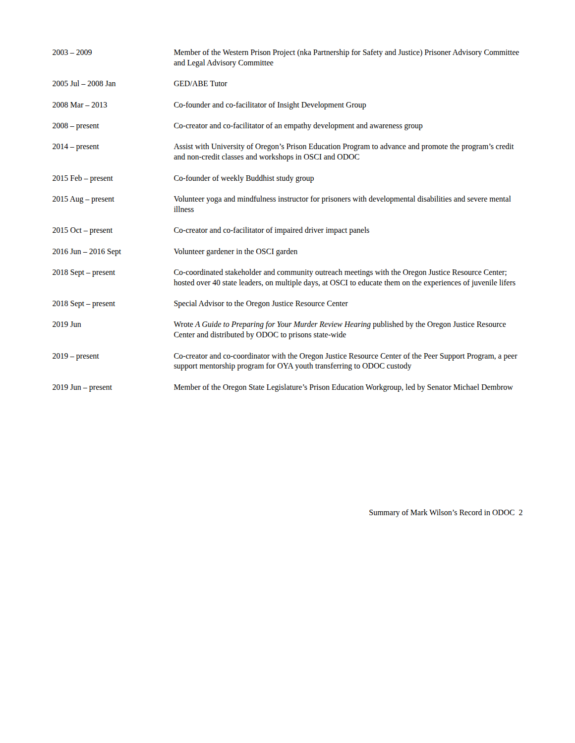| 2003 – 2009 | Member of the Western Prison Project (nka Partnership for Safety and Justice) Prisoner Advisory Committee and Legal Advisory Committee |
| 2005 Jul – 2008 Jan | GED/ABE Tutor |
| 2008 Mar – 2013 | Co-founder and co-facilitator of Insight Development Group |
| 2008 – present | Co-creator and co-facilitator of an empathy development and awareness group |
| 2014 – present | Assist with University of Oregon’s Prison Education Program to advance and promote the program’s credit and non-credit classes and workshops in OSCI and ODOC |
| 2015 Feb – present | Co-founder of weekly Buddhist study group |
| 2015 Aug – present | Volunteer yoga and mindfulness instructor for prisoners with developmental disabilities and severe mental illness |
| 2015 Oct – present | Co-creator and co-facilitator of impaired driver impact panels |
| 2016 Jun – 2016 Sept | Volunteer gardener in the OSCI garden |
| 2018 Sept – present | Co-coordinated stakeholder and community outreach meetings with the Oregon Justice Resource Center; hosted over 40 state leaders, on multiple days, at OSCI to educate them on the experiences of juvenile lifers |
| 2018 Sept – present | Special Advisor to the Oregon Justice Resource Center |
| 2019 Jun | Wrote A Guide to Preparing for Your Murder Review Hearing published by the Oregon Justice Resource Center and distributed by ODOC to prisons state-wide |
| 2019 – present | Co-creator and co-coordinator with the Oregon Justice Resource Center of the Peer Support Program, a peer support mentorship program for OYA youth transferring to ODOC custody |
| 2019 Jun – present | Member of the Oregon State Legislature’s Prison Education Workgroup, led by Senator Michael Dembrow |
Summary of Mark Wilson’s Record in ODOC 2